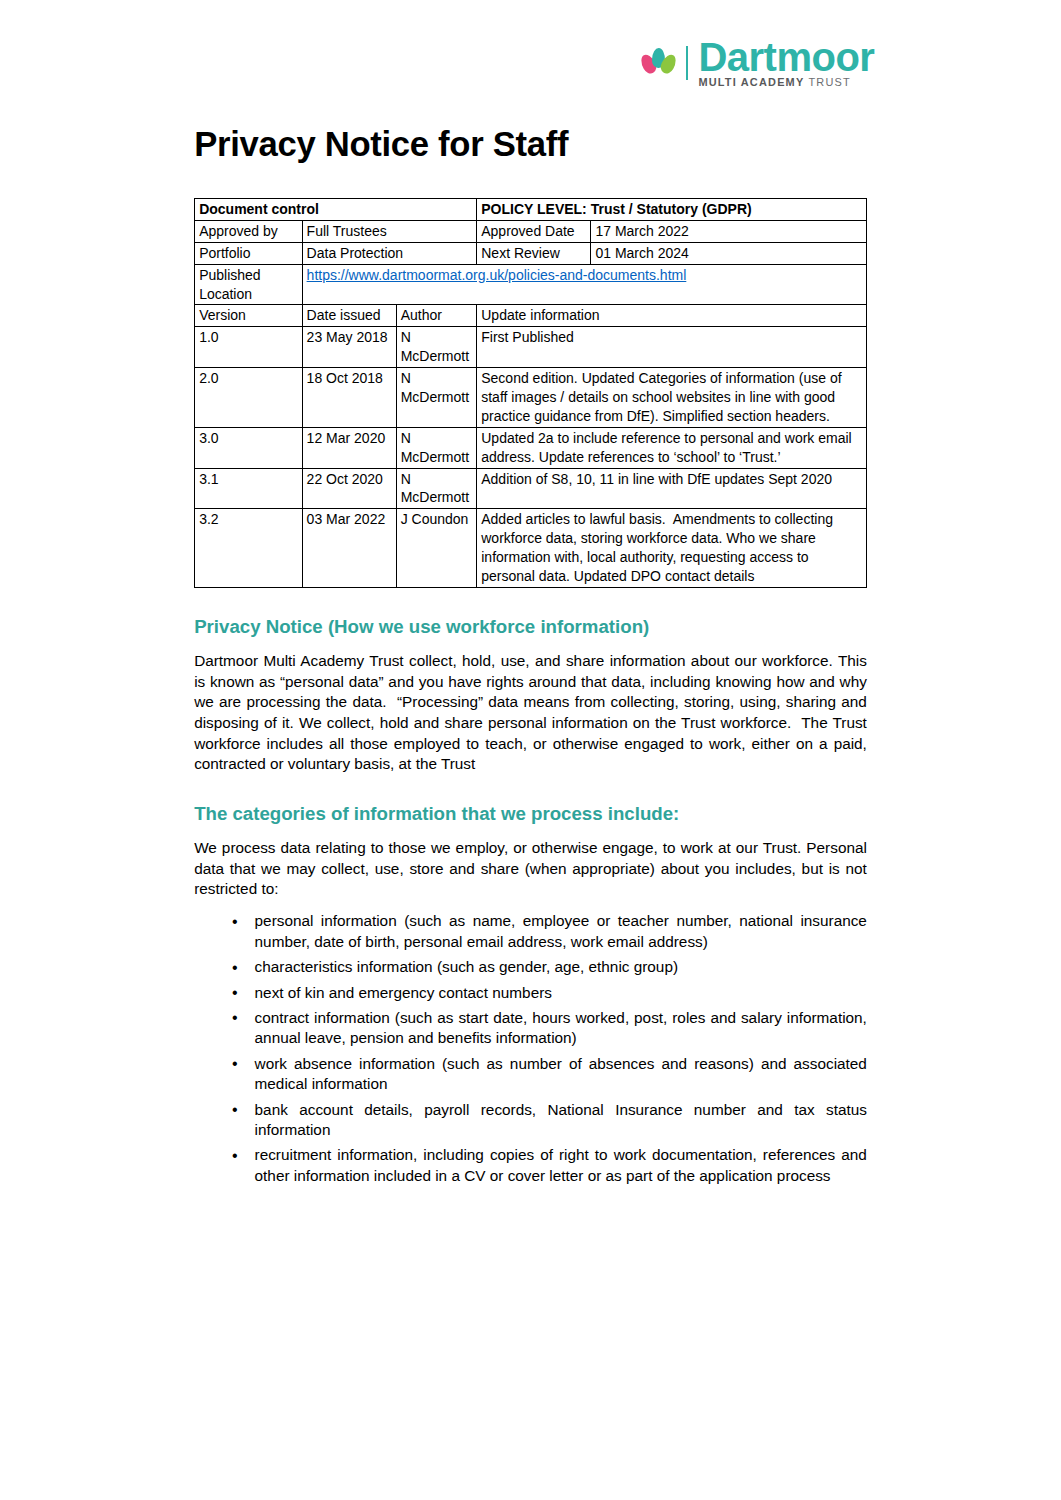Dartmoor
MULTI ACADEMY TRUST
Privacy Notice for Staff
| Document control | POLICY LEVEL: Trust / Statutory (GDPR) |
| Approved by | Full Trustees | Approved Date | 17 March 2022 |
| Portfolio | Data Protection | Next Review | 01 March 2024 |
| Published Location | https://www.dartmoormat.org.uk/policies-and-documents.html |
| Version | Date issued | Author | Update information |
| 1.0 | 23 May 2018 | N McDermott | First Published |
| 2.0 | 18 Oct 2018 | N McDermott | Second edition. Updated Categories of information (use of staff images / details on school websites in line with good practice guidance from DfE). Simplified section headers. |
| 3.0 | 12 Mar 2020 | N McDermott | Updated 2a to include reference to personal and work email address. Update references to ‘school’ to ‘Trust.’ |
| 3.1 | 22 Oct 2020 | N McDermott | Addition of S8, 10, 11 in line with DfE updates Sept 2020 |
| 3.2 | 03 Mar 2022 | J Coundon | Added articles to lawful basis. Amendments to collecting workforce data, storing workforce data. Who we share information with, local authority, requesting access to personal data. Updated DPO contact details |
Privacy Notice (How we use workforce information)
Dartmoor Multi Academy Trust collect, hold, use, and share information about our workforce. This is known as “personal data” and you have rights around that data, including knowing how and why we are processing the data. “Processing” data means from collecting, storing, using, sharing and disposing of it. We collect, hold and share personal information on the Trust workforce. The Trust workforce includes all those employed to teach, or otherwise engaged to work, either on a paid, contracted or voluntary basis, at the Trust
The categories of information that we process include:
We process data relating to those we employ, or otherwise engage, to work at our Trust. Personal data that we may collect, use, store and share (when appropriate) about you includes, but is not restricted to:
personal information (such as name, employee or teacher number, national insurance number, date of birth, personal email address, work email address)
characteristics information (such as gender, age, ethnic group)
next of kin and emergency contact numbers
contract information (such as start date, hours worked, post, roles and salary information, annual leave, pension and benefits information)
work absence information (such as number of absences and reasons) and associated medical information
bank account details, payroll records, National Insurance number and tax status information
recruitment information, including copies of right to work documentation, references and other information included in a CV or cover letter or as part of the application process